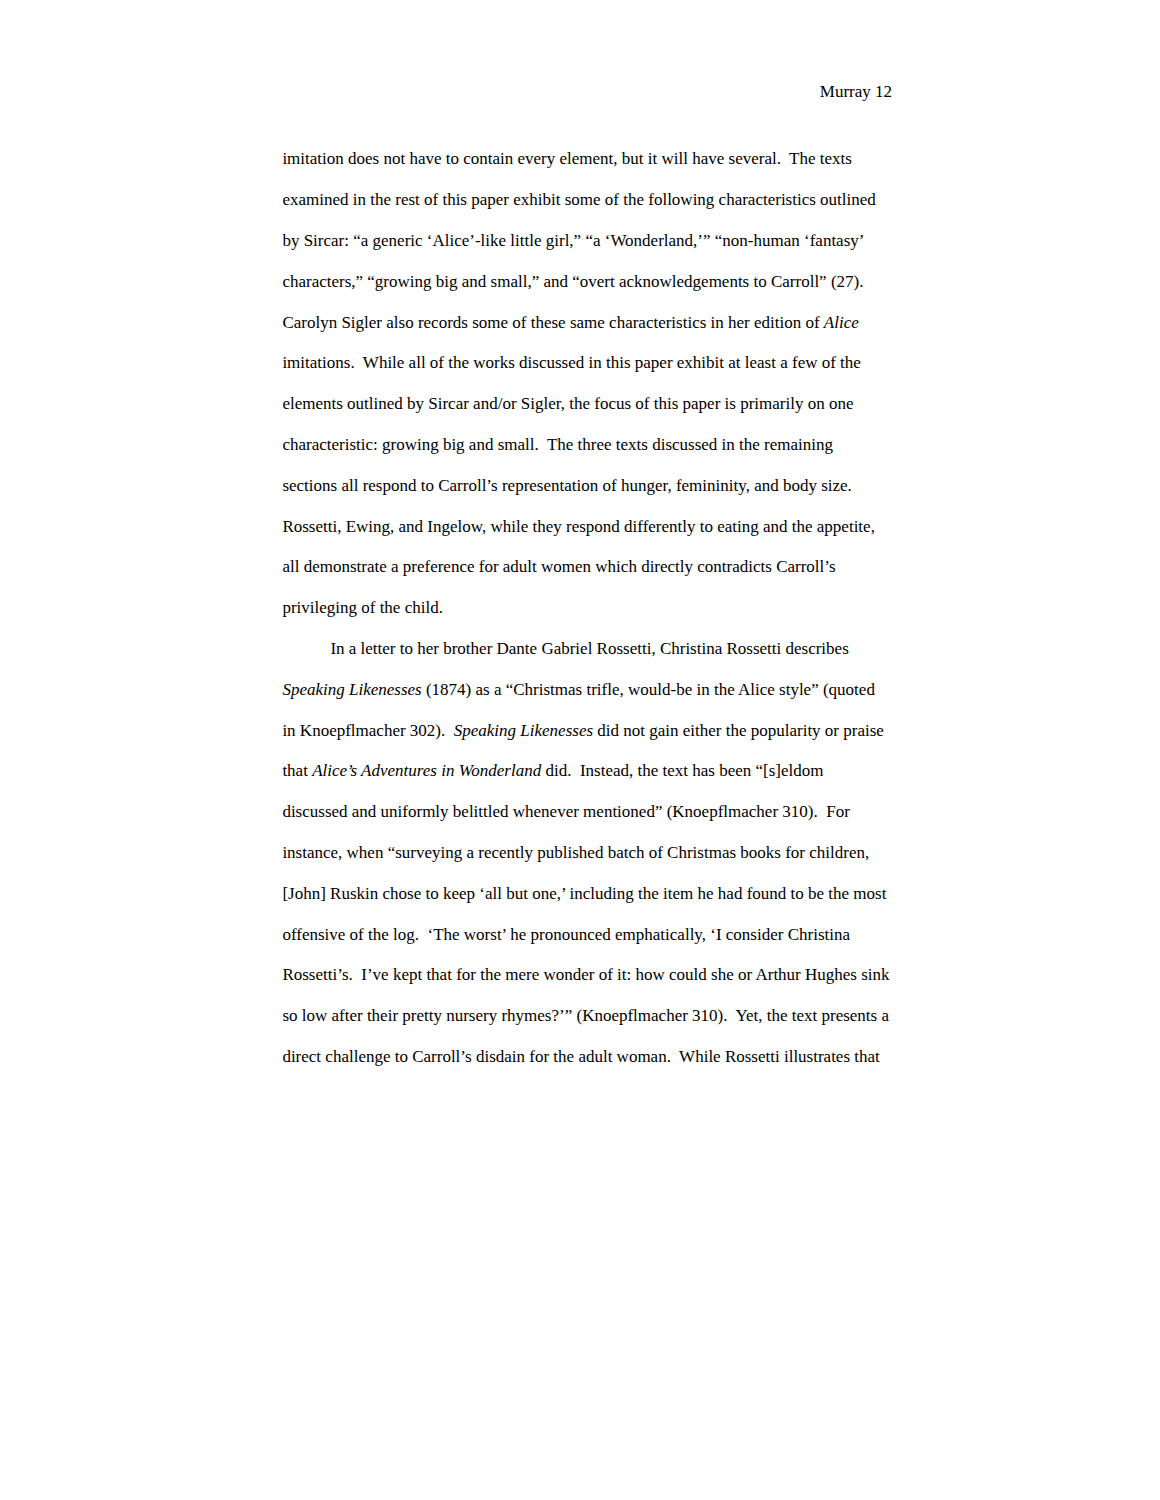Murray 12
imitation does not have to contain every element, but it will have several. The texts examined in the rest of this paper exhibit some of the following characteristics outlined by Sircar: “a generic ‘Alice’-like little girl,” “a ‘Wonderland,’” “non-human ‘fantasy’ characters,” “growing big and small,” and “overt acknowledgements to Carroll” (27). Carolyn Sigler also records some of these same characteristics in her edition of Alice imitations. While all of the works discussed in this paper exhibit at least a few of the elements outlined by Sircar and/or Sigler, the focus of this paper is primarily on one characteristic: growing big and small. The three texts discussed in the remaining sections all respond to Carroll’s representation of hunger, femininity, and body size. Rossetti, Ewing, and Ingelow, while they respond differently to eating and the appetite, all demonstrate a preference for adult women which directly contradicts Carroll’s privileging of the child.
In a letter to her brother Dante Gabriel Rossetti, Christina Rossetti describes Speaking Likenesses (1874) as a “Christmas trifle, would-be in the Alice style” (quoted in Knoepflmacher 302). Speaking Likenesses did not gain either the popularity or praise that Alice’s Adventures in Wonderland did. Instead, the text has been “[s]eldom discussed and uniformly belittled whenever mentioned” (Knoepflmacher 310). For instance, when “surveying a recently published batch of Christmas books for children, [John] Ruskin chose to keep ‘all but one,’ including the item he had found to be the most offensive of the log. ‘The worst’ he pronounced emphatically, ‘I consider Christina Rossetti’s. I’ve kept that for the mere wonder of it: how could she or Arthur Hughes sink so low after their pretty nursery rhymes?’” (Knoepflmacher 310). Yet, the text presents a direct challenge to Carroll’s disdain for the adult woman. While Rossetti illustrates that